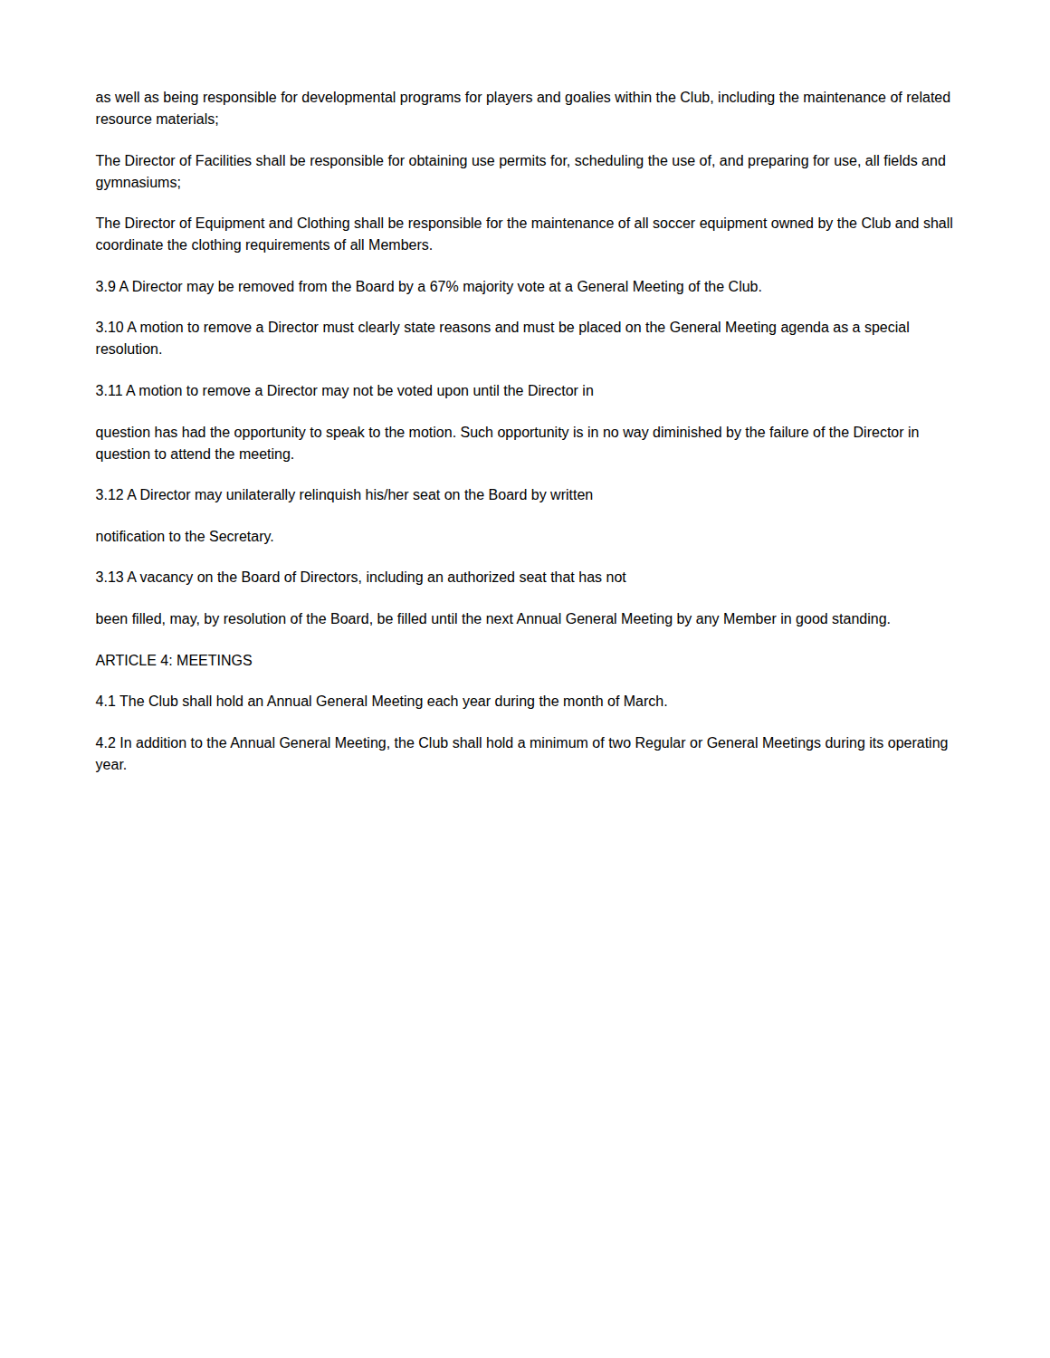as well as being responsible for developmental programs for players and goalies within the Club, including the maintenance of related resource materials;
The Director of Facilities shall be responsible for obtaining use permits for, scheduling the use of, and preparing for use, all fields and gymnasiums;
The Director of Equipment and Clothing shall be responsible for the maintenance of all soccer equipment owned by the Club and shall coordinate the clothing requirements of all Members.
3.9 A Director may be removed from the Board by a 67% majority vote at a General Meeting of the Club.
3.10 A motion to remove a Director must clearly state reasons and must be placed on the General Meeting agenda as a special resolution.
3.11 A motion to remove a Director may not be voted upon until the Director in
question has had the opportunity to speak to the motion. Such opportunity is in no way diminished by the failure of the Director in question to attend the meeting.
3.12 A Director may unilaterally relinquish his/her seat on the Board by written
notification to the Secretary.
3.13 A vacancy on the Board of Directors, including an authorized seat that has not
been filled, may, by resolution of the Board, be filled until the next Annual General Meeting by any Member in good standing.
ARTICLE 4: MEETINGS
4.1 The Club shall hold an Annual General Meeting each year during the month of March.
4.2 In addition to the Annual General Meeting, the Club shall hold a minimum of two Regular or General Meetings during its operating year.